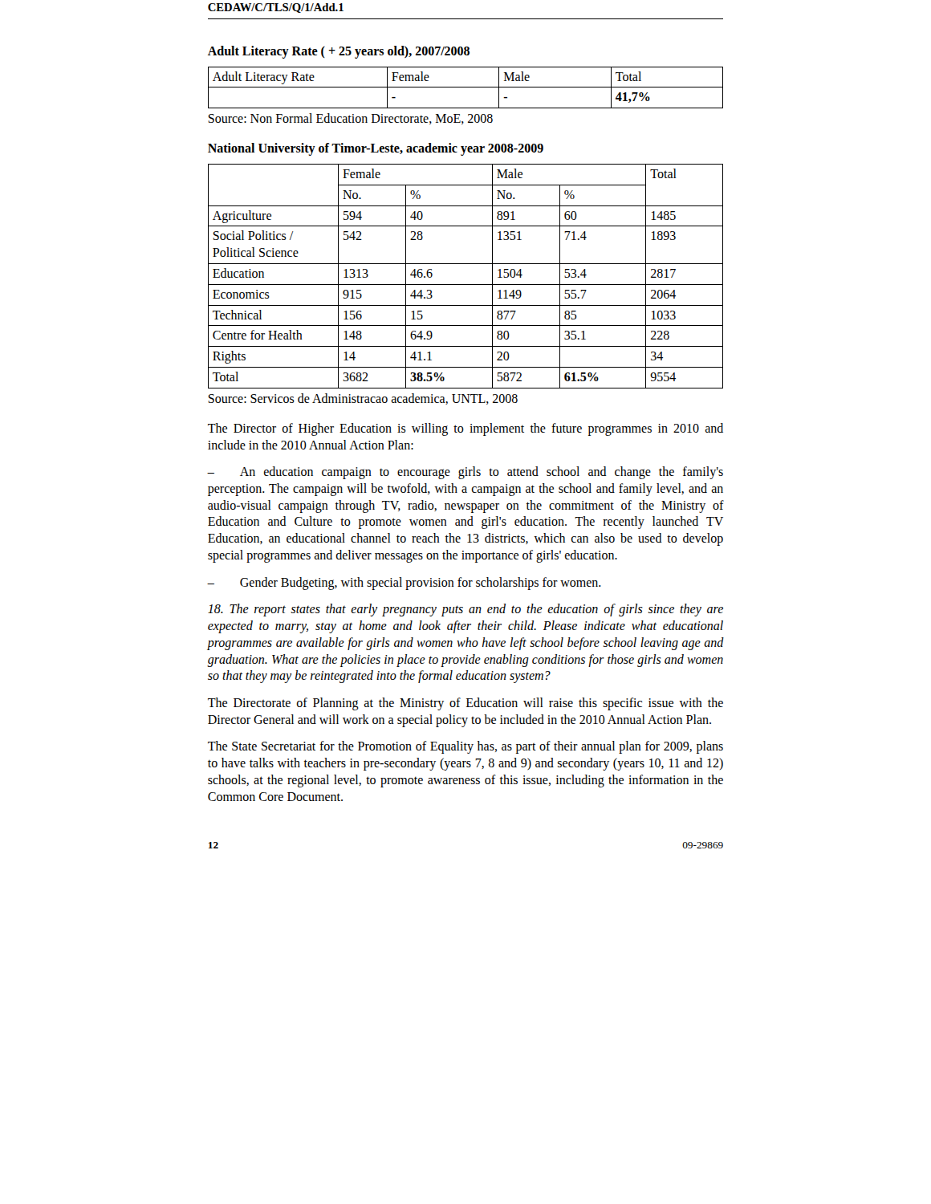CEDAW/C/TLS/Q/1/Add.1
Adult Literacy Rate ( + 25 years old), 2007/2008
| Adult Literacy Rate | Female | Male | Total |
| | - | - | 41,7% |
Source: Non Formal Education Directorate, MoE, 2008
National University of Timor-Leste, academic year 2008-2009
| | Female | Male | Total |
| No. | % | No. | % |
| Agriculture | 594 | 40 | 891 | 60 | 1485 |
| Social Politics / Political Science | 542 | 28 | 1351 | 71.4 | 1893 |
| Education | 1313 | 46.6 | 1504 | 53.4 | 2817 |
| Economics | 915 | 44.3 | 1149 | 55.7 | 2064 |
| Technical | 156 | 15 | 877 | 85 | 1033 |
| Centre for Health | 148 | 64.9 | 80 | 35.1 | 228 |
| Rights | 14 | 41.1 | 20 | | 34 |
| Total | 3682 | 38.5% | 5872 | 61.5% | 9554 |
Source: Servicos de Administracao academica, UNTL, 2008
The Director of Higher Education is willing to implement the future programmes in 2010 and include in the 2010 Annual Action Plan:
–An education campaign to encourage girls to attend school and change the family's perception. The campaign will be twofold, with a campaign at the school and family level, and an audio-visual campaign through TV, radio, newspaper on the commitment of the Ministry of Education and Culture to promote women and girl's education. The recently launched TV Education, an educational channel to reach the 13 districts, which can also be used to develop special programmes and deliver messages on the importance of girls' education.
–Gender Budgeting, with special provision for scholarships for women.
18. The report states that early pregnancy puts an end to the education of girls since they are expected to marry, stay at home and look after their child. Please indicate what educational programmes are available for girls and women who have left school before school leaving age and graduation. What are the policies in place to provide enabling conditions for those girls and women so that they may be reintegrated into the formal education system?
The Directorate of Planning at the Ministry of Education will raise this specific issue with the Director General and will work on a special policy to be included in the 2010 Annual Action Plan.
The State Secretariat for the Promotion of Equality has, as part of their annual plan for 2009, plans to have talks with teachers in pre-secondary (years 7, 8 and 9) and secondary (years 10, 11 and 12) schools, at the regional level, to promote awareness of this issue, including the information in the Common Core Document.
12 09-29869